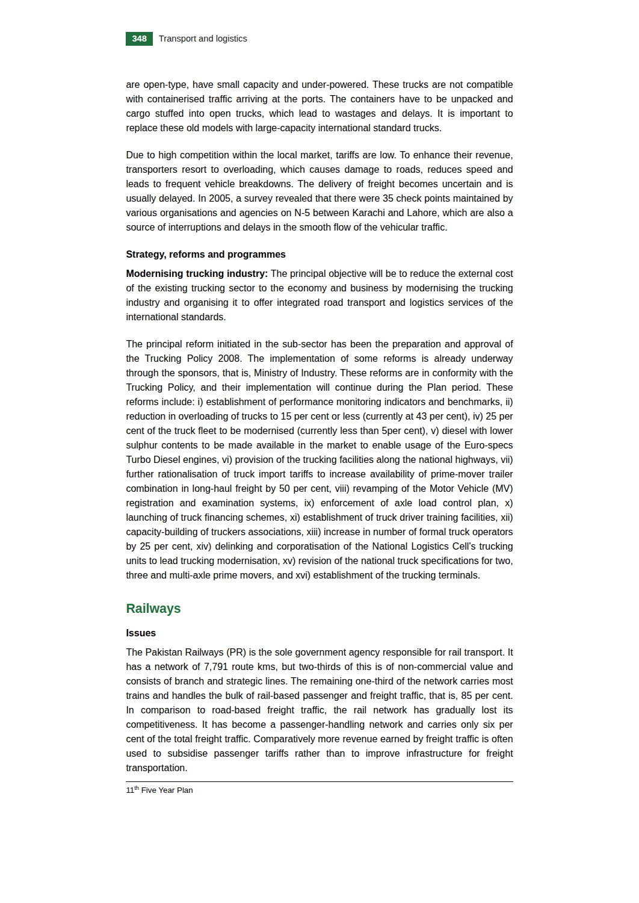348 Transport and logistics
are open-type, have small capacity and under-powered. These trucks are not compatible with containerised traffic arriving at the ports. The containers have to be unpacked and cargo stuffed into open trucks, which lead to wastages and delays. It is important to replace these old models with large-capacity international standard trucks.
Due to high competition within the local market, tariffs are low. To enhance their revenue, transporters resort to overloading, which causes damage to roads, reduces speed and leads to frequent vehicle breakdowns. The delivery of freight becomes uncertain and is usually delayed. In 2005, a survey revealed that there were 35 check points maintained by various organisations and agencies on N-5 between Karachi and Lahore, which are also a source of interruptions and delays in the smooth flow of the vehicular traffic.
Strategy, reforms and programmes
Modernising trucking industry: The principal objective will be to reduce the external cost of the existing trucking sector to the economy and business by modernising the trucking industry and organising it to offer integrated road transport and logistics services of the international standards.
The principal reform initiated in the sub-sector has been the preparation and approval of the Trucking Policy 2008. The implementation of some reforms is already underway through the sponsors, that is, Ministry of Industry. These reforms are in conformity with the Trucking Policy, and their implementation will continue during the Plan period. These reforms include: i) establishment of performance monitoring indicators and benchmarks, ii) reduction in overloading of trucks to 15 per cent or less (currently at 43 per cent), iv) 25 per cent of the truck fleet to be modernised (currently less than 5per cent), v) diesel with lower sulphur contents to be made available in the market to enable usage of the Euro-specs Turbo Diesel engines, vi) provision of the trucking facilities along the national highways, vii) further rationalisation of truck import tariffs to increase availability of prime-mover trailer combination in long-haul freight by 50 per cent, viii) revamping of the Motor Vehicle (MV) registration and examination systems, ix) enforcement of axle load control plan, x) launching of truck financing schemes, xi) establishment of truck driver training facilities, xii) capacity-building of truckers associations, xiii) increase in number of formal truck operators by 25 per cent, xiv) delinking and corporatisation of the National Logistics Cell's trucking units to lead trucking modernisation, xv) revision of the national truck specifications for two, three and multi-axle prime movers, and xvi) establishment of the trucking terminals.
Railways
Issues
The Pakistan Railways (PR) is the sole government agency responsible for rail transport. It has a network of 7,791 route kms, but two-thirds of this is of non-commercial value and consists of branch and strategic lines. The remaining one-third of the network carries most trains and handles the bulk of rail-based passenger and freight traffic, that is, 85 per cent. In comparison to road-based freight traffic, the rail network has gradually lost its competitiveness. It has become a passenger-handling network and carries only six per cent of the total freight traffic. Comparatively more revenue earned by freight traffic is often used to subsidise passenger tariffs rather than to improve infrastructure for freight transportation.
11th Five Year Plan